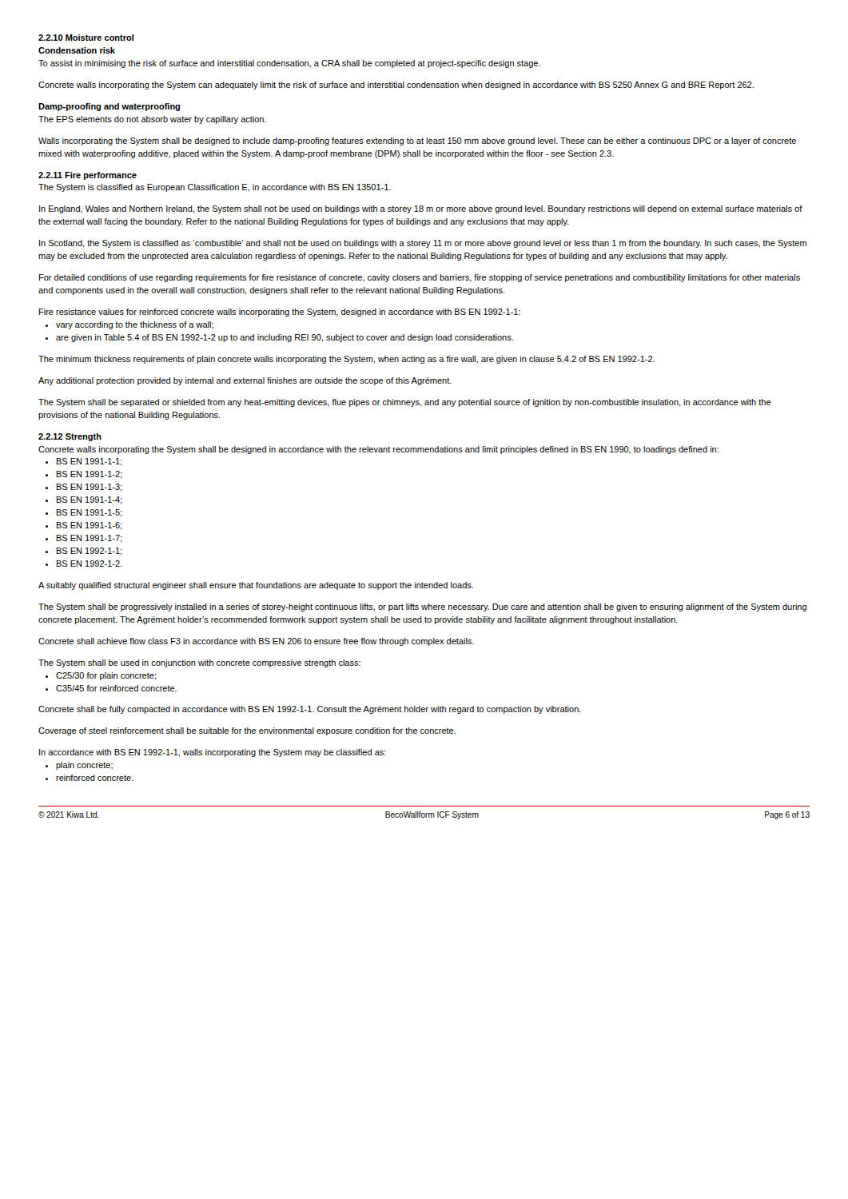2.2.10 Moisture control
Condensation risk
To assist in minimising the risk of surface and interstitial condensation, a CRA shall be completed at project-specific design stage.
Concrete walls incorporating the System can adequately limit the risk of surface and interstitial condensation when designed in accordance with BS 5250 Annex G and BRE Report 262.
Damp-proofing and waterproofing
The EPS elements do not absorb water by capillary action.
Walls incorporating the System shall be designed to include damp-proofing features extending to at least 150 mm above ground level. These can be either a continuous DPC or a layer of concrete mixed with waterproofing additive, placed within the System. A damp-proof membrane (DPM) shall be incorporated within the floor - see Section 2.3.
2.2.11 Fire performance
The System is classified as European Classification E, in accordance with BS EN 13501-1.
In England, Wales and Northern Ireland, the System shall not be used on buildings with a storey 18 m or more above ground level. Boundary restrictions will depend on external surface materials of the external wall facing the boundary. Refer to the national Building Regulations for types of buildings and any exclusions that may apply.
In Scotland, the System is classified as ‘combustible’ and shall not be used on buildings with a storey 11 m or more above ground level or less than 1 m from the boundary. In such cases, the System may be excluded from the unprotected area calculation regardless of openings. Refer to the national Building Regulations for types of building and any exclusions that may apply.
For detailed conditions of use regarding requirements for fire resistance of concrete, cavity closers and barriers, fire stopping of service penetrations and combustibility limitations for other materials and components used in the overall wall construction, designers shall refer to the relevant national Building Regulations.
Fire resistance values for reinforced concrete walls incorporating the System, designed in accordance with BS EN 1992-1-1:
vary according to the thickness of a wall;
are given in Table 5.4 of BS EN 1992-1-2 up to and including REI 90, subject to cover and design load considerations.
The minimum thickness requirements of plain concrete walls incorporating the System, when acting as a fire wall, are given in clause 5.4.2 of BS EN 1992-1-2.
Any additional protection provided by internal and external finishes are outside the scope of this Agrément.
The System shall be separated or shielded from any heat-emitting devices, flue pipes or chimneys, and any potential source of ignition by non-combustible insulation, in accordance with the provisions of the national Building Regulations.
2.2.12 Strength
Concrete walls incorporating the System shall be designed in accordance with the relevant recommendations and limit principles defined in BS EN 1990, to loadings defined in:
BS EN 1991-1-1;
BS EN 1991-1-2;
BS EN 1991-1-3;
BS EN 1991-1-4;
BS EN 1991-1-5;
BS EN 1991-1-6;
BS EN 1991-1-7;
BS EN 1992-1-1;
BS EN 1992-1-2.
A suitably qualified structural engineer shall ensure that foundations are adequate to support the intended loads.
The System shall be progressively installed in a series of storey-height continuous lifts, or part lifts where necessary. Due care and attention shall be given to ensuring alignment of the System during concrete placement. The Agrément holder’s recommended formwork support system shall be used to provide stability and facilitate alignment throughout installation.
Concrete shall achieve flow class F3 in accordance with BS EN 206 to ensure free flow through complex details.
The System shall be used in conjunction with concrete compressive strength class:
C25/30 for plain concrete;
C35/45 for reinforced concrete.
Concrete shall be fully compacted in accordance with BS EN 1992-1-1. Consult the Agrément holder with regard to compaction by vibration.
Coverage of steel reinforcement shall be suitable for the environmental exposure condition for the concrete.
In accordance with BS EN 1992-1-1, walls incorporating the System may be classified as:
plain concrete;
reinforced concrete.
© 2021 Kiwa Ltd. BecoWallform ICF System Page 6 of 13